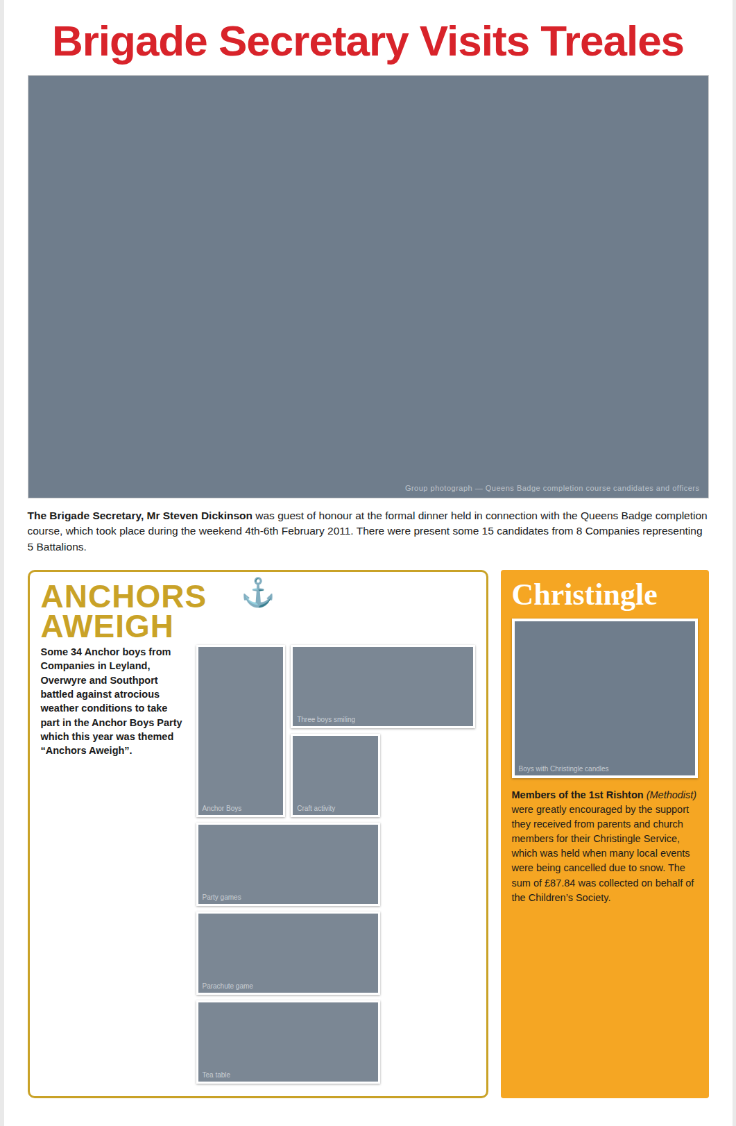Brigade Secretary Visits Treales
Group photograph — Queens Badge completion course candidates and officers
The Brigade Secretary, Mr Steven Dickinson was guest of honour at the formal dinner held in connection with the Queens Badge completion course, which took place during the weekend 4th-6th February 2011. There were present some 15 candidates from 8 Companies representing 5 Battalions.
⚓
AnchorsAweigh
Some 34 Anchor boys from Companies in Leyland, Overwyre and Southport battled against atrocious weather conditions to take part in the Anchor Boys Party which this year was themed “Anchors Aweigh”.
Anchor Boys
Three boys smiling
Craft activity
Party games
Parachute game
Tea table
Christingle
Boys with Christingle candles
Members of the 1st Rishton (Methodist) were greatly encouraged by the support they received from parents and church members for their Christingle Service, which was held when many local events were being cancelled due to snow. The sum of £87.84 was collected on behalf of the Children’s Society.